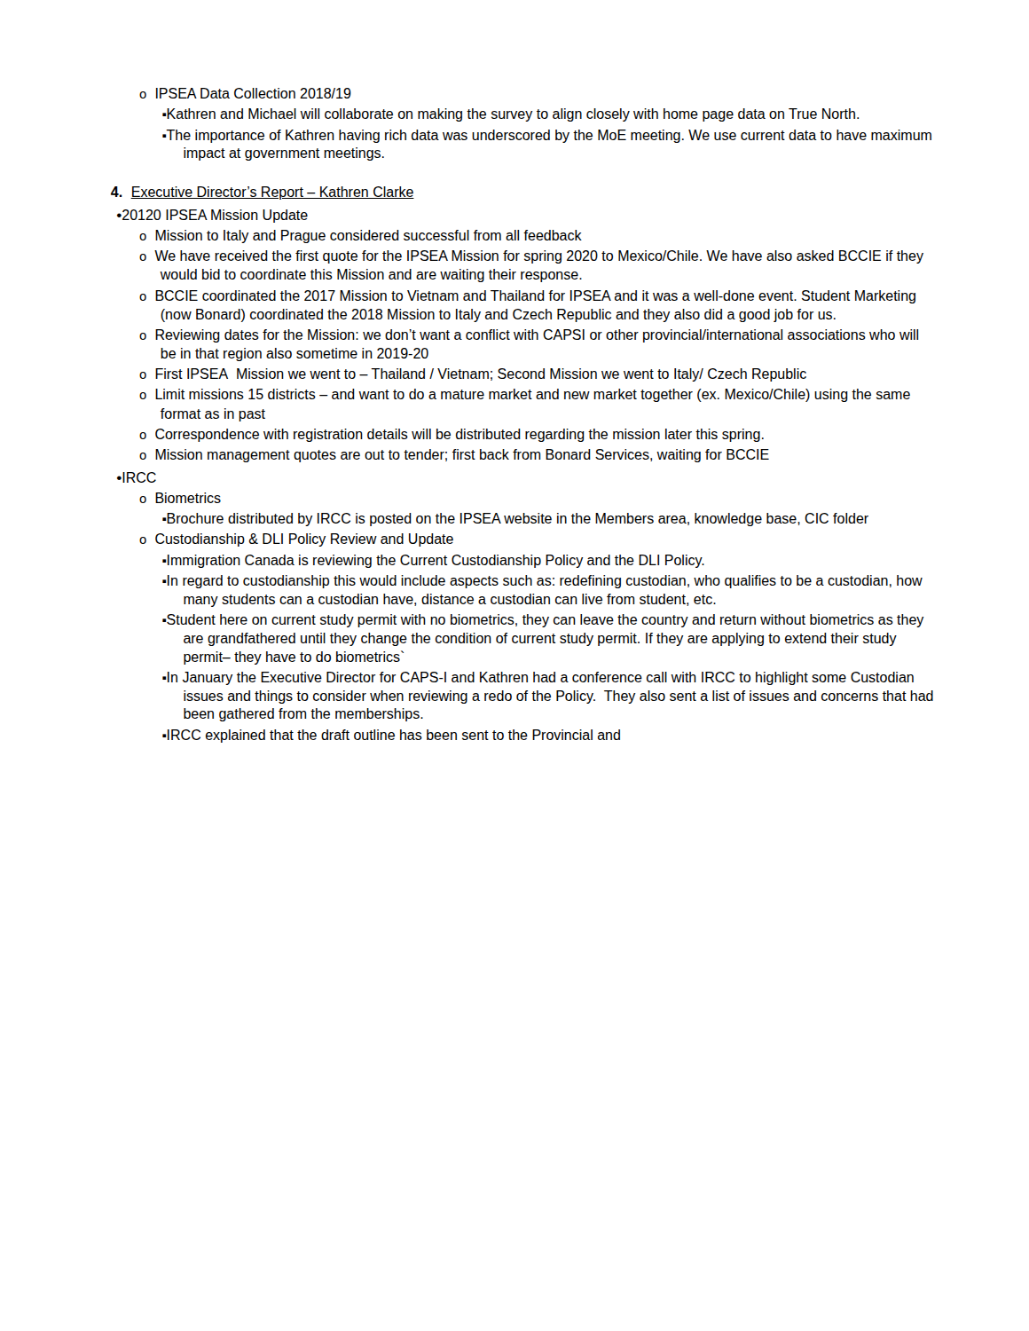IPSEA Data Collection 2018/19
Kathren and Michael will collaborate on making the survey to align closely with home page data on True North.
The importance of Kathren having rich data was underscored by the MoE meeting. We use current data to have maximum impact at government meetings.
4. Executive Director’s Report – Kathren Clarke
20120 IPSEA Mission Update
Mission to Italy and Prague considered successful from all feedback
We have received the first quote for the IPSEA Mission for spring 2020 to Mexico/Chile. We have also asked BCCIE if they would bid to coordinate this Mission and are waiting their response.
BCCIE coordinated the 2017 Mission to Vietnam and Thailand for IPSEA and it was a well-done event. Student Marketing (now Bonard) coordinated the 2018 Mission to Italy and Czech Republic and they also did a good job for us.
Reviewing dates for the Mission: we don’t want a conflict with CAPSI or other provincial/international associations who will be in that region also sometime in 2019-20
First IPSEA Mission we went to – Thailand / Vietnam; Second Mission we went to Italy/ Czech Republic
Limit missions 15 districts – and want to do a mature market and new market together (ex. Mexico/Chile) using the same format as in past
Correspondence with registration details will be distributed regarding the mission later this spring.
Mission management quotes are out to tender; first back from Bonard Services, waiting for BCCIE
IRCC
Biometrics
Brochure distributed by IRCC is posted on the IPSEA website in the Members area, knowledge base, CIC folder
Custodianship & DLI Policy Review and Update
Immigration Canada is reviewing the Current Custodianship Policy and the DLI Policy.
In regard to custodianship this would include aspects such as: redefining custodian, who qualifies to be a custodian, how many students can a custodian have, distance a custodian can live from student, etc.
Student here on current study permit with no biometrics, they can leave the country and return without biometrics as they are grandfathered until they change the condition of current study permit. If they are applying to extend their study permit– they have to do biometrics`
In January the Executive Director for CAPS-I and Kathren had a conference call with IRCC to highlight some Custodian issues and things to consider when reviewing a redo of the Policy. They also sent a list of issues and concerns that had been gathered from the memberships.
IRCC explained that the draft outline has been sent to the Provincial and